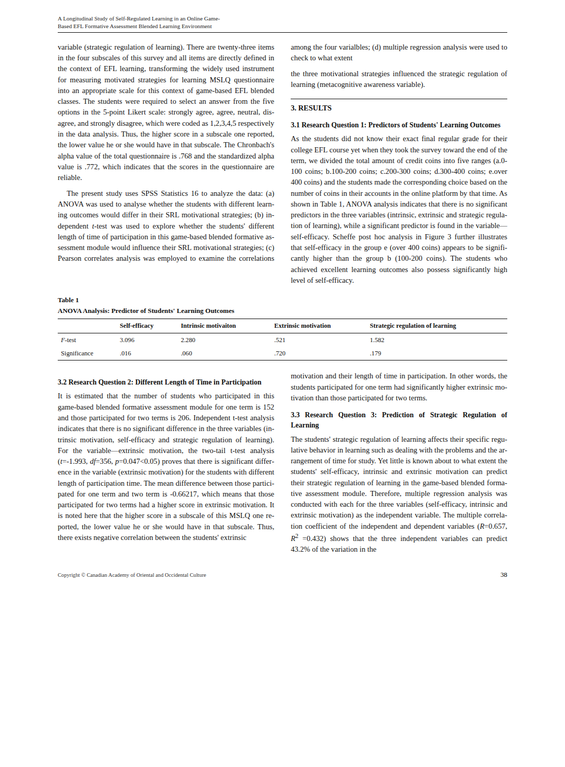A Longitudinal Study of Self-Regulated Learning in an Online Game-
Based EFL Formative Assessment Blended Learning Environment
variable (strategic regulation of learning). There are twenty-three items in the four subscales of this survey and all items are directly defined in the context of EFL learning, transforming the widely used instrument for measuring motivated strategies for learning MSLQ questionnaire into an appropriate scale for this context of game-based EFL blended classes. The students were required to select an answer from the five options in the 5-point Likert scale: strongly agree, agree, neutral, disagree, and strongly disagree, which were coded as 1,2,3,4,5 respectively in the data analysis. Thus, the higher score in a subscale one reported, the lower value he or she would have in that subscale. The Chronbach's alpha value of the total questionnaire is .768 and the standardized alpha value is .772, which indicates that the scores in the questionnaire are reliable.
The present study uses SPSS Statistics 16 to analyze the data: (a) ANOVA was used to analyse whether the students with different learning outcomes would differ in their SRL motivational strategies; (b) independent t-test was used to explore whether the students' different length of time of participation in this game-based blended formative assessment module would influence their SRL motivational strategies; (c) Pearson correlates analysis was employed to examine the correlations among the four varialbles; (d) multiple regression analysis were used to check to what extent
the three motivational strategies influenced the strategic regulation of learning (metacognitive awareness variable).
3. RESULTS
3.1 Research Question 1: Predictors of Students' Learning Outcomes
As the students did not know their exact final regular grade for their college EFL course yet when they took the survey toward the end of the term, we divided the total amount of credit coins into five ranges (a.0-100 coins; b.100-200 coins; c.200-300 coins; d.300-400 coins; e.over 400 coins) and the students made the corresponding choice based on the number of coins in their accounts in the online platform by that time. As shown in Table 1, ANOVA analysis indicates that there is no significant predictors in the three variables (intrinsic, extrinsic and strategic regulation of learning), while a significant predictor is found in the variable—self-efficacy. Scheffe post hoc analysis in Figure 3 further illustrates that self-efficacy in the group e (over 400 coins) appears to be significantly higher than the group b (100-200 coins). The students who achieved excellent learning outcomes also possess significantly high level of self-efficacy.
Table 1
ANOVA Analysis: Predictor of Students' Learning Outcomes
| | Self-efficacy | Intrinsic motivaiton | Extrinsic motivation | Strategic regulation of learning |
| --- | --- | --- | --- | --- |
| F -test | 3.096 | 2.280 | .521 | 1.582 |
| Significance | .016 | .060 | .720 | .179 |
3.2 Research Question 2: Different Length of Time in Participation
It is estimated that the number of students who participated in this game-based blended formative assessment module for one term is 152 and those participated for two terms is 206. Independent t-test analysis indicates that there is no significant difference in the three variables (intrinsic motivation, self-efficacy and strategic regulation of learning). For the variable—extrinsic motivation, the two-tail t-test analysis (t=-1.993, df=356, p=0.047<0.05) proves that there is significant difference in the variable (extrinsic motivation) for the students with different length of participation time. The mean difference between those participated for one term and two term is -0.66217, which means that those participated for two terms had a higher score in extrinsic motivation. It is noted here that the higher score in a subscale of this MSLQ one reported, the lower value he or she would have in that subscale. Thus, there exists negative correlation between the students' extrinsic
motivation and their length of time in participation. In other words, the students participated for one term had significantly higher extrinsic motivation than those participated for two terms.
3.3 Research Question 3: Prediction of Strategic Regulation of Learning
The students' strategic regulation of learning affects their specific regulative behavior in learning such as dealing with the problems and the arrangement of time for study. Yet little is known about to what extent the students' self-efficacy, intrinsic and extrinsic motivation can predict their strategic regulation of learning in the game-based blended formative assessment module. Therefore, multiple regression analysis was conducted with each for the three variables (self-efficacy, intrinsic and extrinsic motivation) as the independent variable. The multiple correlation coefficient of the independent and dependent variables (R=0.657, R2 =0.432) shows that the three independent variables can predict 43.2% of the variation in the
Copyright © Canadian Academy of Oriental and Occidental Culture 38